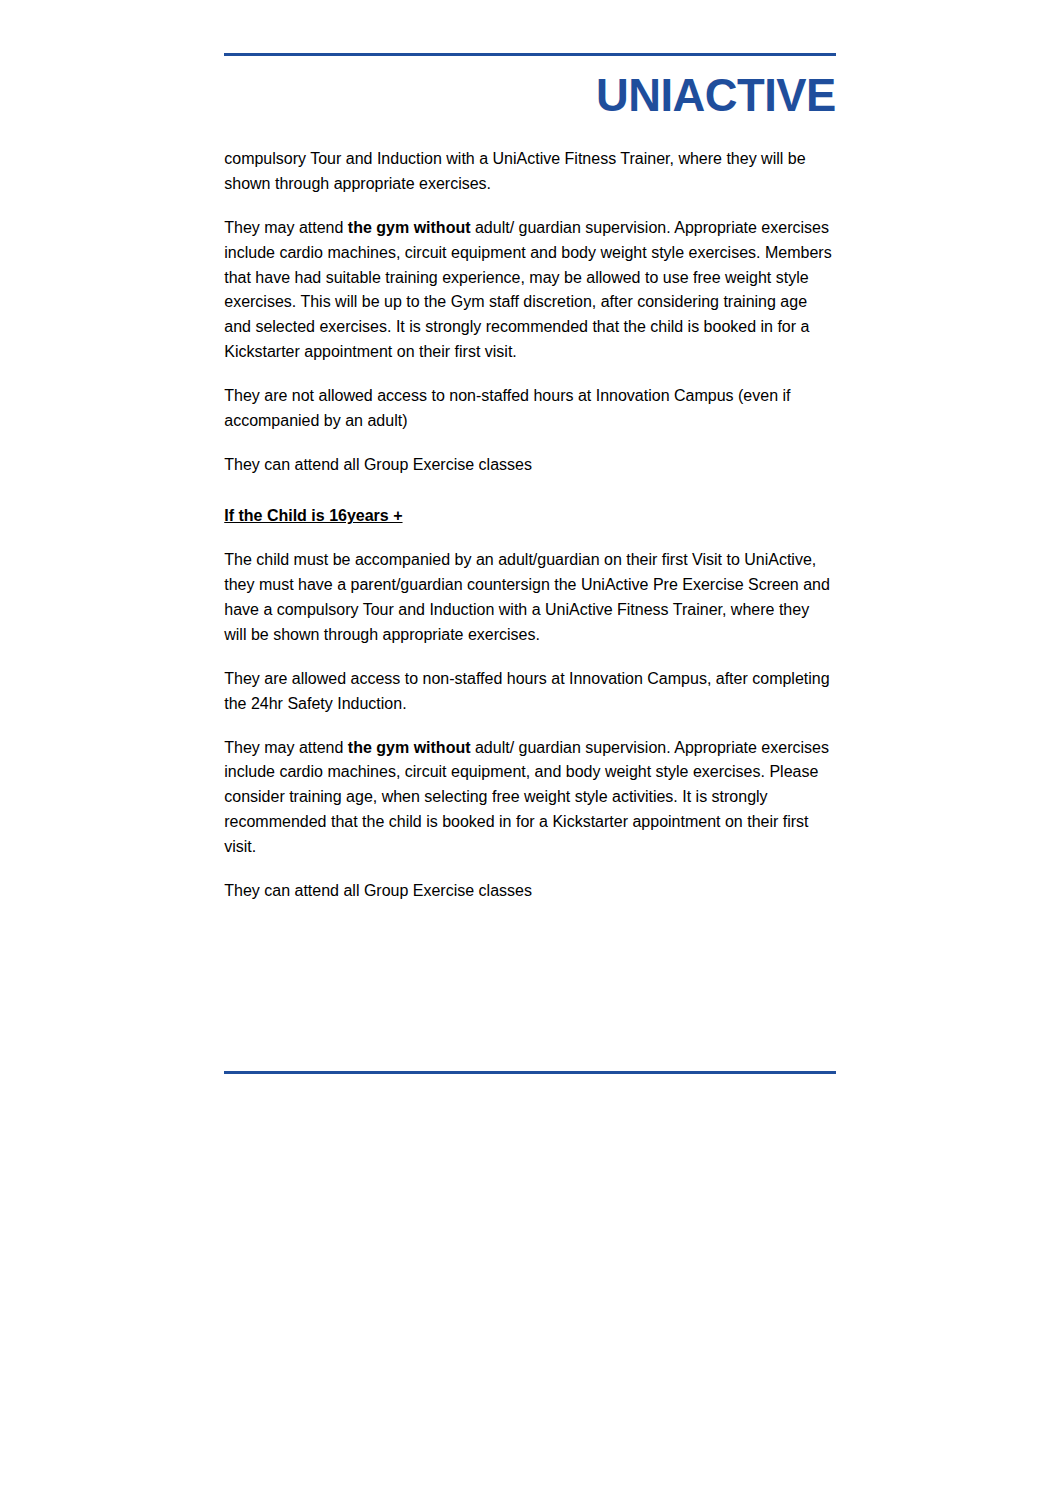UNI ACTIVE
compulsory Tour and Induction with a UniActive Fitness Trainer, where they will be shown through appropriate exercises.
They may attend the gym without adult/ guardian supervision. Appropriate exercises include cardio machines, circuit equipment and body weight style exercises. Members that have had suitable training experience, may be allowed to use free weight style exercises. This will be up to the Gym staff discretion, after considering training age and selected exercises. It is strongly recommended that the child is booked in for a Kickstarter appointment on their first visit.
They are not allowed access to non-staffed hours at Innovation Campus (even if accompanied by an adult)
They can attend all Group Exercise classes
If the Child is 16years +
The child must be accompanied by an adult/guardian on their first Visit to UniActive, they must have a parent/guardian countersign the UniActive Pre Exercise Screen and have a compulsory Tour and Induction with a UniActive Fitness Trainer, where they will be shown through appropriate exercises.
They are allowed access to non-staffed hours at Innovation Campus, after completing the 24hr Safety Induction.
They may attend the gym without adult/ guardian supervision. Appropriate exercises include cardio machines, circuit equipment, and body weight style exercises. Please consider training age, when selecting free weight style activities. It is strongly recommended that the child is booked in for a Kickstarter appointment on their first visit.
They can attend all Group Exercise classes